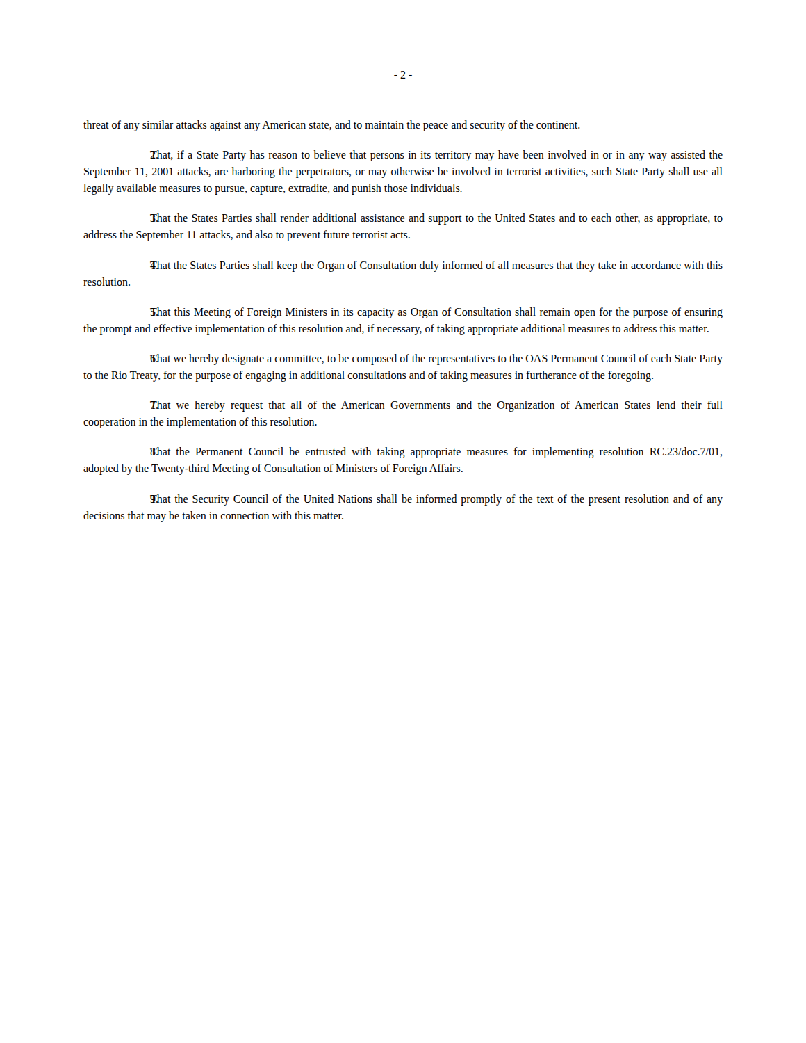- 2 -
threat of any similar attacks against any American state, and to maintain the peace and security of the continent.
2. That, if a State Party has reason to believe that persons in its territory may have been involved in or in any way assisted the September 11, 2001 attacks, are harboring the perpetrators, or may otherwise be involved in terrorist activities, such State Party shall use all legally available measures to pursue, capture, extradite, and punish those individuals.
3. That the States Parties shall render additional assistance and support to the United States and to each other, as appropriate, to address the September 11 attacks, and also to prevent future terrorist acts.
4. That the States Parties shall keep the Organ of Consultation duly informed of all measures that they take in accordance with this resolution.
5. That this Meeting of Foreign Ministers in its capacity as Organ of Consultation shall remain open for the purpose of ensuring the prompt and effective implementation of this resolution and, if necessary, of taking appropriate additional measures to address this matter.
6. That we hereby designate a committee, to be composed of the representatives to the OAS Permanent Council of each State Party to the Rio Treaty, for the purpose of engaging in additional consultations and of taking measures in furtherance of the foregoing.
7. That we hereby request that all of the American Governments and the Organization of American States lend their full cooperation in the implementation of this resolution.
8. That the Permanent Council be entrusted with taking appropriate measures for implementing resolution RC.23/doc.7/01, adopted by the Twenty-third Meeting of Consultation of Ministers of Foreign Affairs.
9. That the Security Council of the United Nations shall be informed promptly of the text of the present resolution and of any decisions that may be taken in connection with this matter.